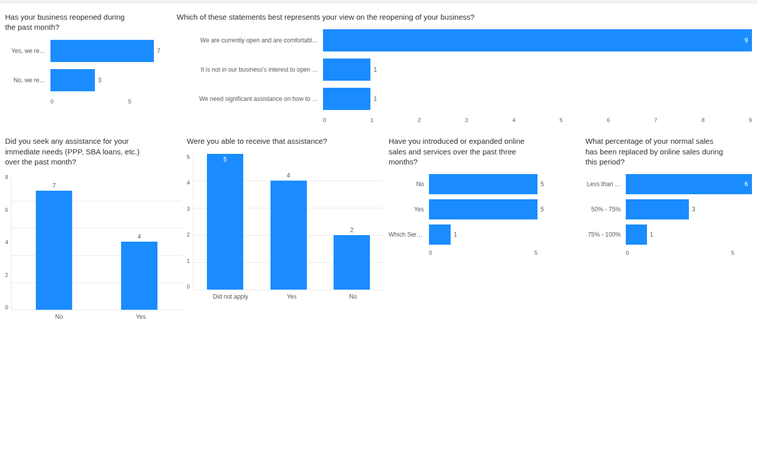Has your business reopened during
the past month?
Yes, we re…
7
No, we re…
3
05
Which of these statements best represents your view on the reopening of your business?
We are currently open and are comfortabl…
9
It is not in our business's interest to open …
1
We need significant assistance on how to …
1
01234 56789
Did you seek any assistance for your
immediate needs (PPP, SBA loans, etc.)
over the past month?
86420
7
4
No Yes
Were you able to receive that assistance?
543210
5
4
2
Did not apply Yes No
Have you introduced or expanded online
sales and services over the past three
months?
No
5
Yes
5
Which Serv…
1
05
What percentage of your normal sales
has been replaced by online sales during
this period?
Less than …
6
50% - 75%
3
75% - 100%
1
05